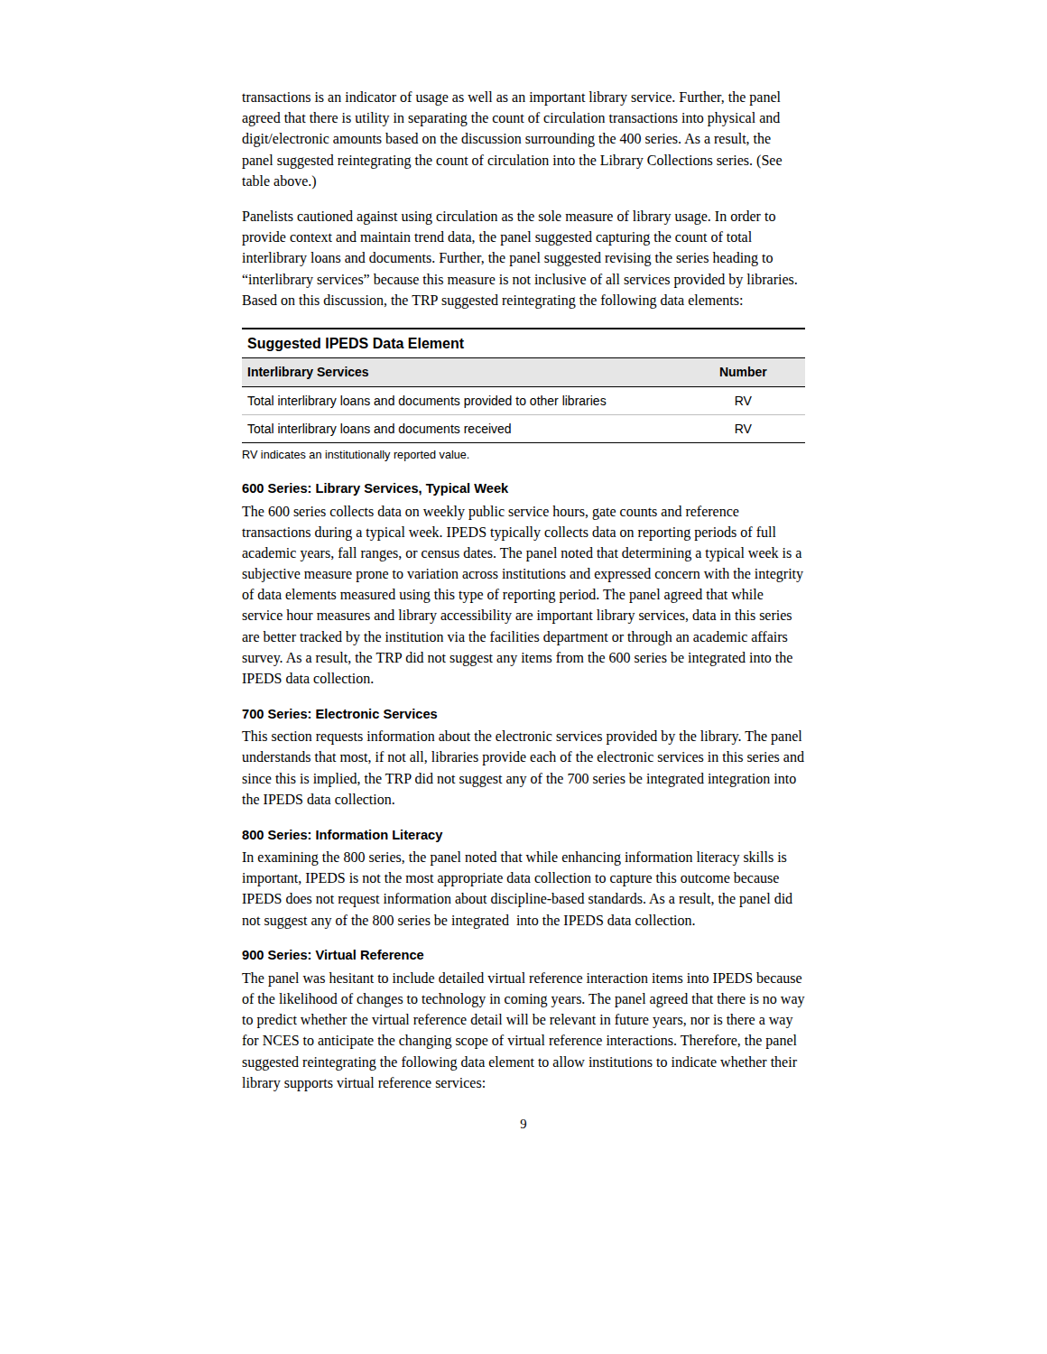transactions is an indicator of usage as well as an important library service. Further, the panel agreed that there is utility in separating the count of circulation transactions into physical and digit/electronic amounts based on the discussion surrounding the 400 series. As a result, the panel suggested reintegrating the count of circulation into the Library Collections series. (See table above.)
Panelists cautioned against using circulation as the sole measure of library usage. In order to provide context and maintain trend data, the panel suggested capturing the count of total interlibrary loans and documents. Further, the panel suggested revising the series heading to “interlibrary services” because this measure is not inclusive of all services provided by libraries. Based on this discussion, the TRP suggested reintegrating the following data elements:
Suggested IPEDS Data Element
| Interlibrary Services | Number |
| --- | --- |
| Total interlibrary loans and documents provided to other libraries | RV |
| Total interlibrary loans and documents received | RV |
RV indicates an institutionally reported value.
600 Series: Library Services, Typical Week
The 600 series collects data on weekly public service hours, gate counts and reference transactions during a typical week. IPEDS typically collects data on reporting periods of full academic years, fall ranges, or census dates. The panel noted that determining a typical week is a subjective measure prone to variation across institutions and expressed concern with the integrity of data elements measured using this type of reporting period. The panel agreed that while service hour measures and library accessibility are important library services, data in this series are better tracked by the institution via the facilities department or through an academic affairs survey. As a result, the TRP did not suggest any items from the 600 series be integrated into the IPEDS data collection.
700 Series: Electronic Services
This section requests information about the electronic services provided by the library. The panel understands that most, if not all, libraries provide each of the electronic services in this series and since this is implied, the TRP did not suggest any of the 700 series be integrated integration into the IPEDS data collection.
800 Series: Information Literacy
In examining the 800 series, the panel noted that while enhancing information literacy skills is important, IPEDS is not the most appropriate data collection to capture this outcome because IPEDS does not request information about discipline-based standards. As a result, the panel did not suggest any of the 800 series be integrated into the IPEDS data collection.
900 Series: Virtual Reference
The panel was hesitant to include detailed virtual reference interaction items into IPEDS because of the likelihood of changes to technology in coming years. The panel agreed that there is no way to predict whether the virtual reference detail will be relevant in future years, nor is there a way for NCES to anticipate the changing scope of virtual reference interactions. Therefore, the panel suggested reintegrating the following data element to allow institutions to indicate whether their library supports virtual reference services:
9